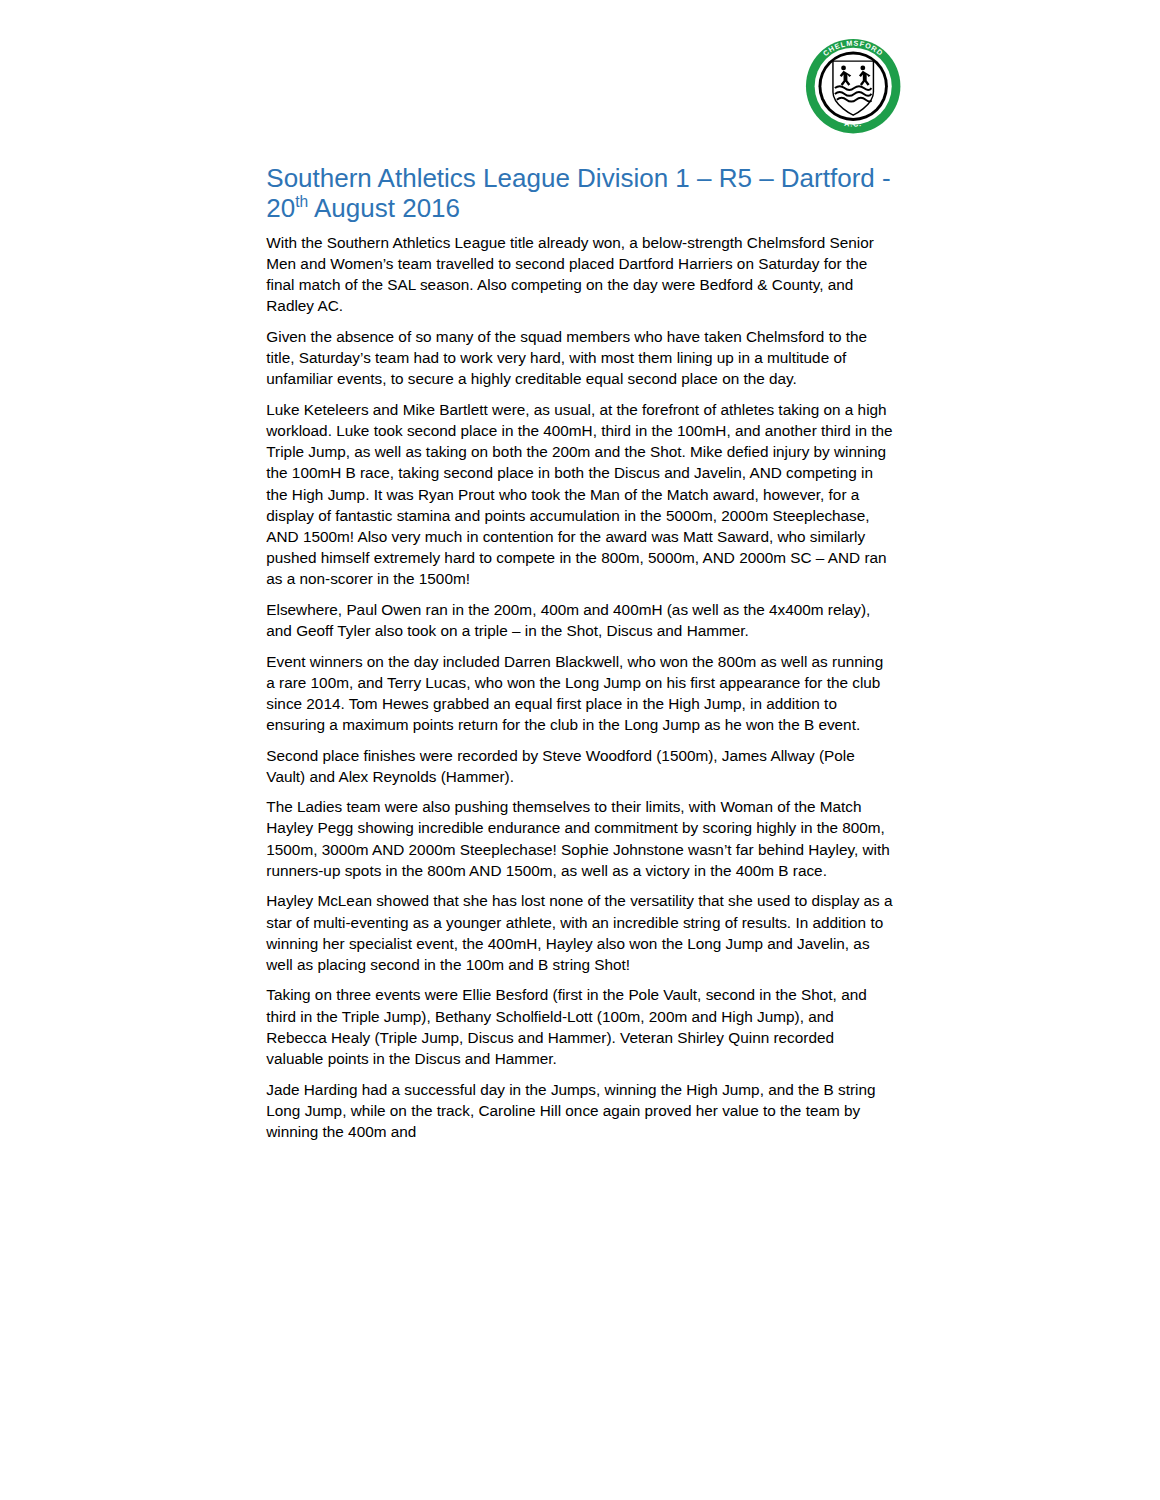CHELMSFORD A.C.
Southern Athletics League Division 1 – R5 – Dartford - 20th August 2016
With the Southern Athletics League title already won, a below-strength Chelmsford Senior Men and Women’s team travelled to second placed Dartford Harriers on Saturday for the final match of the SAL season. Also competing on the day were Bedford & County, and Radley AC.
Given the absence of so many of the squad members who have taken Chelmsford to the title, Saturday’s team had to work very hard, with most them lining up in a multitude of unfamiliar events, to secure a highly creditable equal second place on the day.
Luke Keteleers and Mike Bartlett were, as usual, at the forefront of athletes taking on a high workload. Luke took second place in the 400mH, third in the 100mH, and another third in the Triple Jump, as well as taking on both the 200m and the Shot. Mike defied injury by winning the 100mH B race, taking second place in both the Discus and Javelin, AND competing in the High Jump. It was Ryan Prout who took the Man of the Match award, however, for a display of fantastic stamina and points accumulation in the 5000m, 2000m Steeplechase, AND 1500m! Also very much in contention for the award was Matt Saward, who similarly pushed himself extremely hard to compete in the 800m, 5000m, AND 2000m SC – AND ran as a non-scorer in the 1500m!
Elsewhere, Paul Owen ran in the 200m, 400m and 400mH (as well as the 4x400m relay), and Geoff Tyler also took on a triple – in the Shot, Discus and Hammer.
Event winners on the day included Darren Blackwell, who won the 800m as well as running a rare 100m, and Terry Lucas, who won the Long Jump on his first appearance for the club since 2014. Tom Hewes grabbed an equal first place in the High Jump, in addition to ensuring a maximum points return for the club in the Long Jump as he won the B event.
Second place finishes were recorded by Steve Woodford (1500m), James Allway (Pole Vault) and Alex Reynolds (Hammer).
The Ladies team were also pushing themselves to their limits, with Woman of the Match Hayley Pegg showing incredible endurance and commitment by scoring highly in the 800m, 1500m, 3000m AND 2000m Steeplechase! Sophie Johnstone wasn’t far behind Hayley, with runners-up spots in the 800m AND 1500m, as well as a victory in the 400m B race.
Hayley McLean showed that she has lost none of the versatility that she used to display as a star of multi-eventing as a younger athlete, with an incredible string of results. In addition to winning her specialist event, the 400mH, Hayley also won the Long Jump and Javelin, as well as placing second in the 100m and B string Shot!
Taking on three events were Ellie Besford (first in the Pole Vault, second in the Shot, and third in the Triple Jump), Bethany Scholfield-Lott (100m, 200m and High Jump), and Rebecca Healy (Triple Jump, Discus and Hammer). Veteran Shirley Quinn recorded valuable points in the Discus and Hammer.
Jade Harding had a successful day in the Jumps, winning the High Jump, and the B string Long Jump, while on the track, Caroline Hill once again proved her value to the team by winning the 400m and